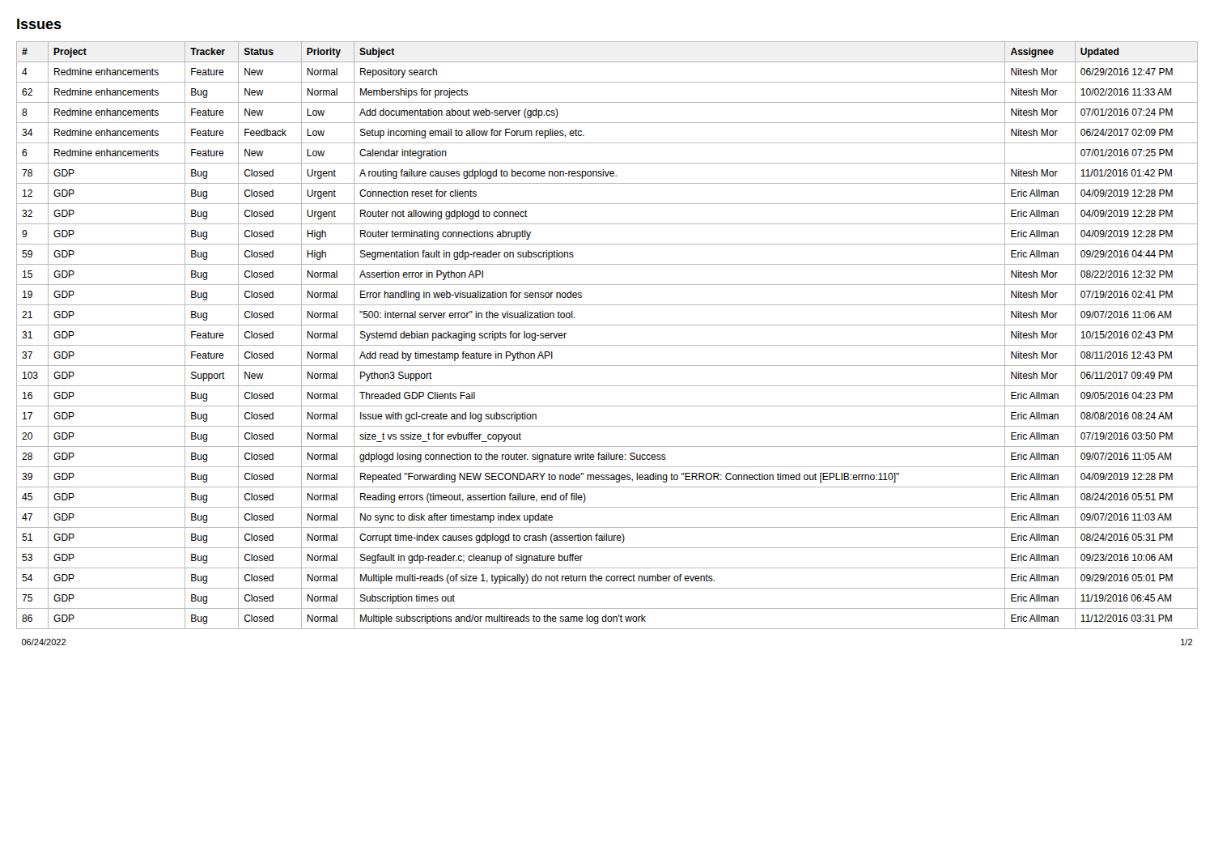Issues
| # | Project | Tracker | Status | Priority | Subject | Assignee | Updated |
| --- | --- | --- | --- | --- | --- | --- | --- |
| 4 | Redmine enhancements | Feature | New | Normal | Repository search | Nitesh Mor | 06/29/2016 12:47 PM |
| 62 | Redmine enhancements | Bug | New | Normal | Memberships for projects | Nitesh Mor | 10/02/2016 11:33 AM |
| 8 | Redmine enhancements | Feature | New | Low | Add documentation about web-server (gdp.cs) | Nitesh Mor | 07/01/2016 07:24 PM |
| 34 | Redmine enhancements | Feature | Feedback | Low | Setup incoming email to allow for Forum replies, etc. | Nitesh Mor | 06/24/2017 02:09 PM |
| 6 | Redmine enhancements | Feature | New | Low | Calendar integration | | 07/01/2016 07:25 PM |
| 78 | GDP | Bug | Closed | Urgent | A routing failure causes gdplogd to become non-responsive. | Nitesh Mor | 11/01/2016 01:42 PM |
| 12 | GDP | Bug | Closed | Urgent | Connection reset for clients | Eric Allman | 04/09/2019 12:28 PM |
| 32 | GDP | Bug | Closed | Urgent | Router not allowing gdplogd to connect | Eric Allman | 04/09/2019 12:28 PM |
| 9 | GDP | Bug | Closed | High | Router terminating connections abruptly | Eric Allman | 04/09/2019 12:28 PM |
| 59 | GDP | Bug | Closed | High | Segmentation fault in gdp-reader on subscriptions | Eric Allman | 09/29/2016 04:44 PM |
| 15 | GDP | Bug | Closed | Normal | Assertion error in Python API | Nitesh Mor | 08/22/2016 12:32 PM |
| 19 | GDP | Bug | Closed | Normal | Error handling in web-visualization for sensor nodes | Nitesh Mor | 07/19/2016 02:41 PM |
| 21 | GDP | Bug | Closed | Normal | "500: internal server error" in the visualization tool. | Nitesh Mor | 09/07/2016 11:06 AM |
| 31 | GDP | Feature | Closed | Normal | Systemd debian packaging scripts for log-server | Nitesh Mor | 10/15/2016 02:43 PM |
| 37 | GDP | Feature | Closed | Normal | Add read by timestamp feature in Python API | Nitesh Mor | 08/11/2016 12:43 PM |
| 103 | GDP | Support | New | Normal | Python3 Support | Nitesh Mor | 06/11/2017 09:49 PM |
| 16 | GDP | Bug | Closed | Normal | Threaded GDP Clients Fail | Eric Allman | 09/05/2016 04:23 PM |
| 17 | GDP | Bug | Closed | Normal | Issue with gcl-create and log subscription | Eric Allman | 08/08/2016 08:24 AM |
| 20 | GDP | Bug | Closed | Normal | size_t vs ssize_t for evbuffer_copyout | Eric Allman | 07/19/2016 03:50 PM |
| 28 | GDP | Bug | Closed | Normal | gdplogd losing connection to the router. signature write failure: Success | Eric Allman | 09/07/2016 11:05 AM |
| 39 | GDP | Bug | Closed | Normal | Repeated "Forwarding NEW SECONDARY to node" messages, leading to "ERROR: Connection timed out [EPLIB:errno:110]" | Eric Allman | 04/09/2019 12:28 PM |
| 45 | GDP | Bug | Closed | Normal | Reading errors (timeout, assertion failure, end of file) | Eric Allman | 08/24/2016 05:51 PM |
| 47 | GDP | Bug | Closed | Normal | No sync to disk after timestamp index update | Eric Allman | 09/07/2016 11:03 AM |
| 51 | GDP | Bug | Closed | Normal | Corrupt time-index causes gdplogd to crash (assertion failure) | Eric Allman | 08/24/2016 05:31 PM |
| 53 | GDP | Bug | Closed | Normal | Segfault in gdp-reader.c; cleanup of signature buffer | Eric Allman | 09/23/2016 10:06 AM |
| 54 | GDP | Bug | Closed | Normal | Multiple multi-reads (of size 1, typically) do not return the correct number of events. | Eric Allman | 09/29/2016 05:01 PM |
| 75 | GDP | Bug | Closed | Normal | Subscription times out | Eric Allman | 11/19/2016 06:45 AM |
| 86 | GDP | Bug | Closed | Normal | Multiple subscriptions and/or multireads to the same log don't work | Eric Allman | 11/12/2016 03:31 PM |
| 06/24/2022 | 1/2 |